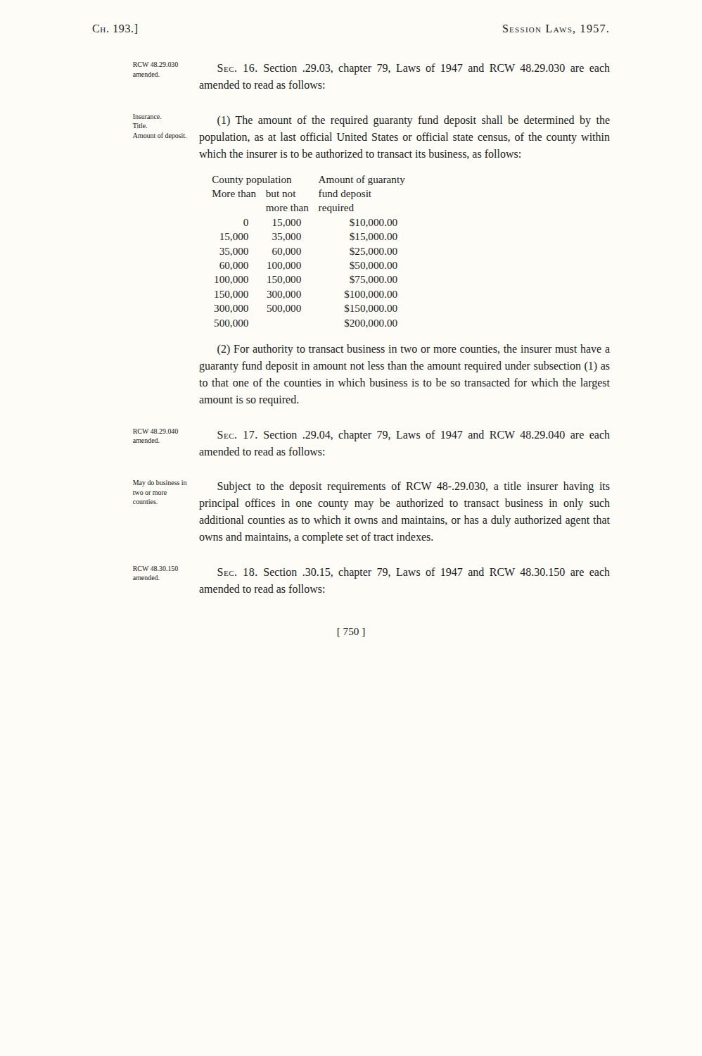Ch. 193.] Session Laws, 1957.
RCW 48.29.030 amended.
Sec. 16. Section .29.03, chapter 79, Laws of 1947 and RCW 48.29.030 are each amended to read as follows:
Insurance.
Title.
Amount of deposit.
(1) The amount of the required guaranty fund deposit shall be determined by the population, as at last official United States or official state census, of the county within which the insurer is to be authorized to transact its business, as follows:
| County population | Amount of guaranty |
| --- | --- |
| More than | but not | fund deposit |
| | more than | required |
| 0 | 15,000 | $10,000.00 |
| 15,000 | 35,000 | $15,000.00 |
| 35,000 | 60,000 | $25,000.00 |
| 60,000 | 100,000 | $50,000.00 |
| 100,000 | 150,000 | $75,000.00 |
| 150,000 | 300,000 | $100,000.00 |
| 300,000 | 500,000 | $150,000.00 |
| 500,000 | | $200,000.00 |
(2) For authority to transact business in two or more counties, the insurer must have a guaranty fund deposit in amount not less than the amount required under subsection (1) as to that one of the counties in which business is to be so transacted for which the largest amount is so required.
RCW 48.29.040 amended.
Sec. 17. Section .29.04, chapter 79, Laws of 1947 and RCW 48.29.040 are each amended to read as follows:
May do business in two or more counties.
Subject to the deposit requirements of RCW 48-.29.030, a title insurer having its principal offices in one county may be authorized to transact business in only such additional counties as to which it owns and maintains, or has a duly authorized agent that owns and maintains, a complete set of tract indexes.
RCW 48.30.150 amended.
Sec. 18. Section .30.15, chapter 79, Laws of 1947 and RCW 48.30.150 are each amended to read as follows:
[ 750 ]